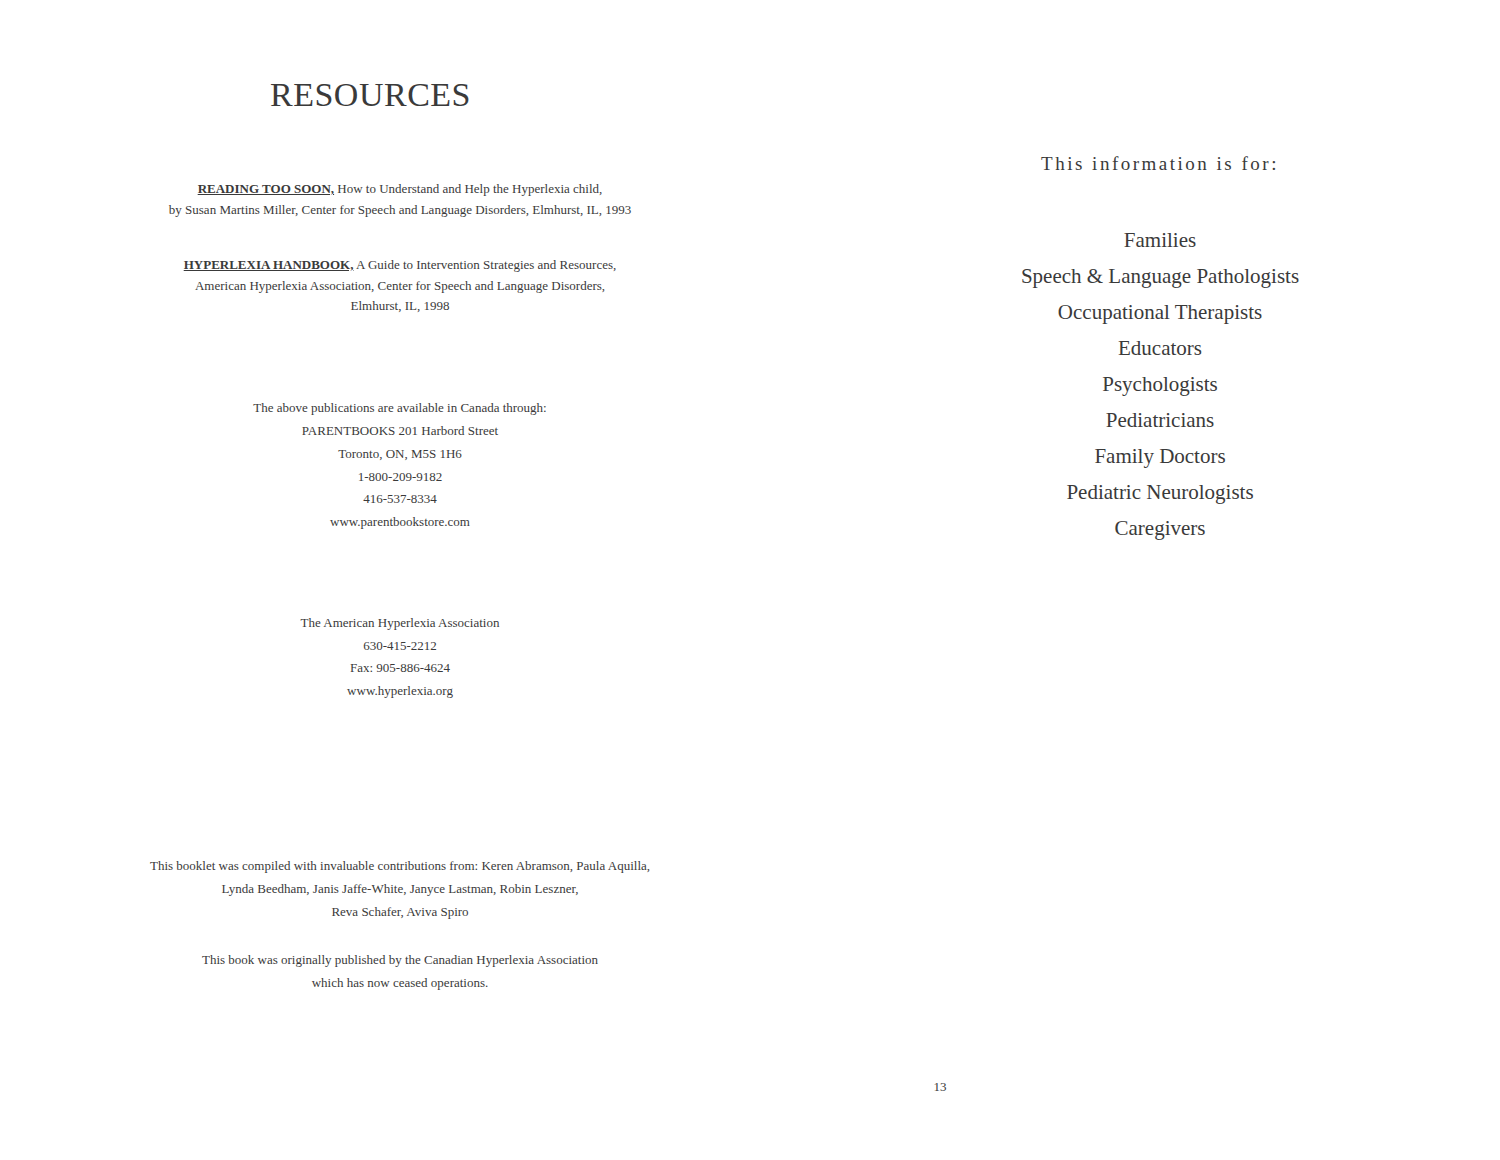RESOURCES
READING TOO SOON, How to Understand and Help the Hyperlexia child,
by Susan Martins Miller, Center for Speech and Language Disorders, Elmhurst, IL, 1993
HYPERLEXIA HANDBOOK, A Guide to Intervention Strategies and Resources,
American Hyperlexia Association, Center for Speech and Language Disorders,
Elmhurst, IL, 1998
The above publications are available in Canada through:
PARENTBOOKS 201 Harbord Street
Toronto, ON, M5S 1H6
1-800-209-9182
416-537-8334
www.parentbookstore.com
The American Hyperlexia Association
630-415-2212
Fax: 905-886-4624
www.hyperlexia.org
This booklet was compiled with invaluable contributions from: Keren Abramson, Paula Aquilla,
Lynda Beedham, Janis Jaffe-White, Janyce Lastman, Robin Leszner,
Reva Schafer, Aviva Spiro
This book was originally published by the Canadian Hyperlexia Association
which has now ceased operations.
This information is for:
Families
Speech & Language Pathologists
Occupational Therapists
Educators
Psychologists
Pediatricians
Family Doctors
Pediatric Neurologists
Caregivers
13